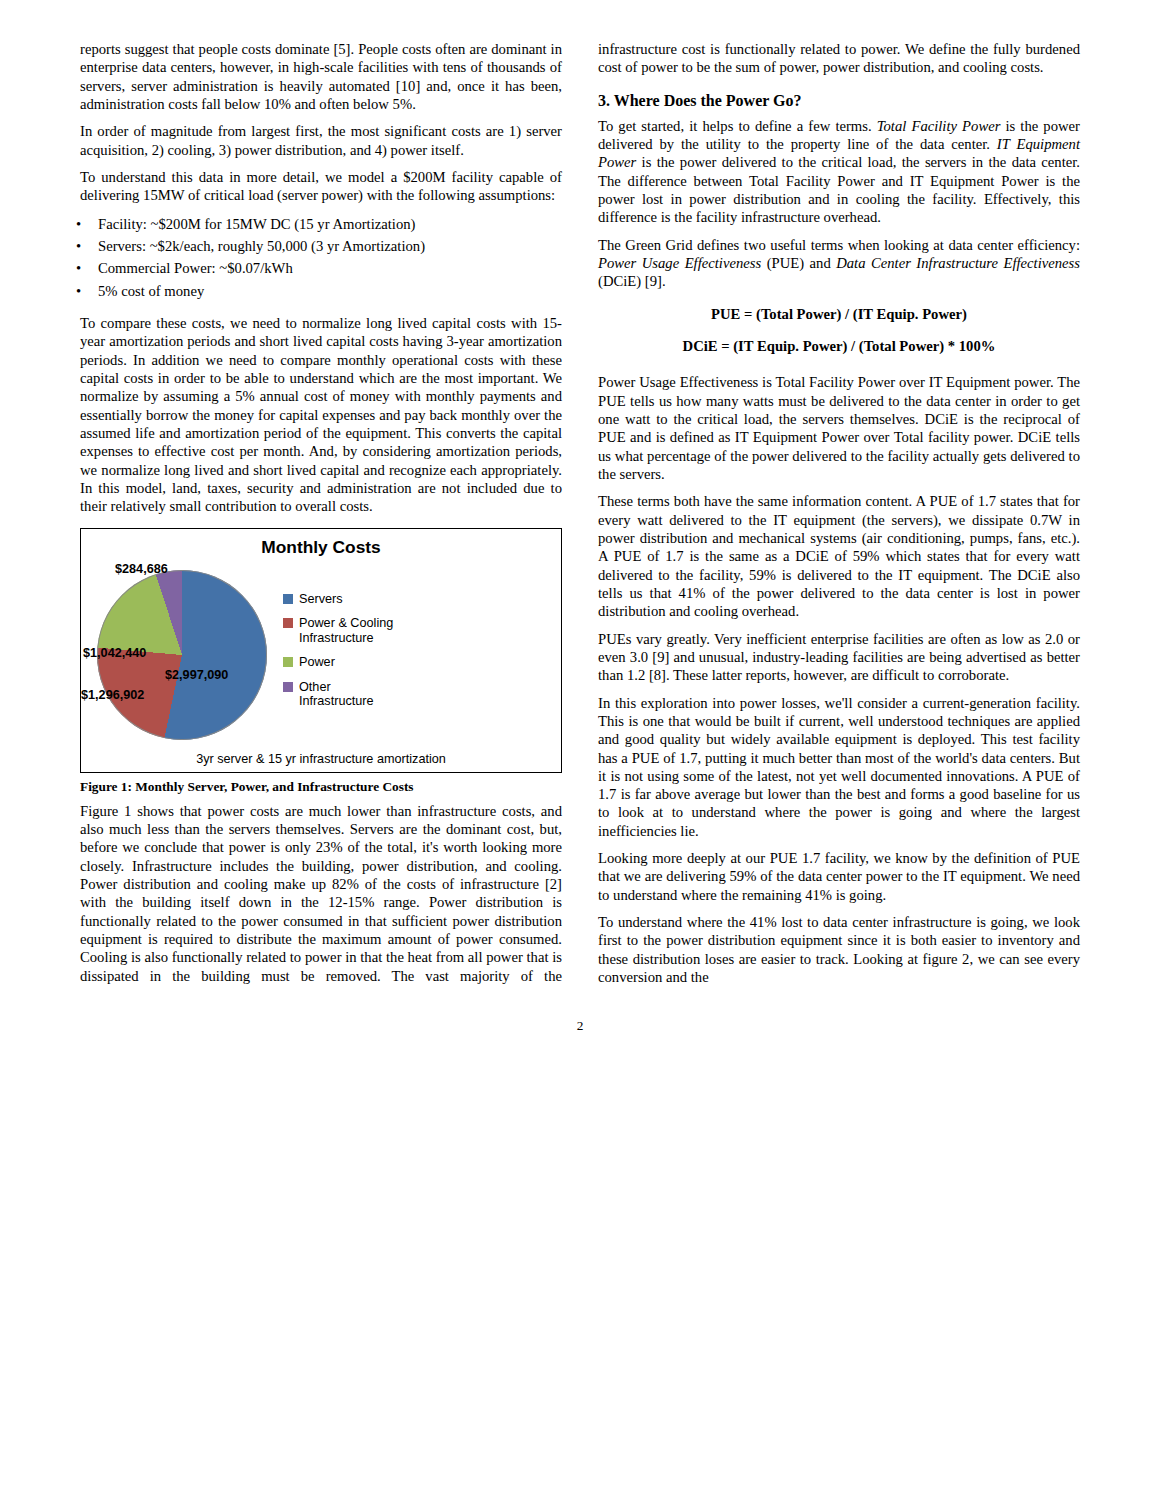reports suggest that people costs dominate [5]. People costs often are dominant in enterprise data centers, however, in high-scale facilities with tens of thousands of servers, server administration is heavily automated [10] and, once it has been, administration costs fall below 10% and often below 5%.
In order of magnitude from largest first, the most significant costs are 1) server acquisition, 2) cooling, 3) power distribution, and 4) power itself.
To understand this data in more detail, we model a $200M facility capable of delivering 15MW of critical load (server power) with the following assumptions:
Facility: ~$200M for 15MW DC (15 yr Amortization)
Servers: ~$2k/each, roughly 50,000 (3 yr Amortization)
Commercial Power: ~$0.07/kWh
5% cost of money
To compare these costs, we need to normalize long lived capital costs with 15-year amortization periods and short lived capital costs having 3-year amortization periods. In addition we need to compare monthly operational costs with these capital costs in order to be able to understand which are the most important. We normalize by assuming a 5% annual cost of money with monthly payments and essentially borrow the money for capital expenses and pay back monthly over the assumed life and amortization period of the equipment. This converts the capital expenses to effective cost per month. And, by considering amortization periods, we normalize long lived and short lived capital and recognize each appropriately. In this model, land, taxes, security and administration are not included due to their relatively small contribution to overall costs.
Monthly Costs
$2,997,090
$1,296,902
$1,042,440
$284,686
Servers
Power & Cooling
Infrastructure
Power
Other
Infrastructure
3yr server & 15 yr infrastructure amortization
Figure 1: Monthly Server, Power, and Infrastructure Costs
Figure 1 shows that power costs are much lower than infrastructure costs, and also much less than the servers themselves. Servers are the dominant cost, but, before we conclude that power is only 23% of the total, it's worth looking more closely. Infrastructure includes the building, power distribution, and cooling. Power distribution and cooling make up 82% of the costs of infrastructure [2] with the building itself down in the 12-15% range. Power distribution is functionally related to the power consumed in that sufficient power distribution equipment is required to distribute the maximum amount of power consumed. Cooling is also functionally related to power in that the heat from all power that is dissipated in the building must be removed. The vast majority of the infrastructure cost is functionally related to power. We define the fully burdened cost of power to be the sum of power, power distribution, and cooling costs.
3. Where Does the Power Go?
To get started, it helps to define a few terms. Total Facility Power is the power delivered by the utility to the property line of the data center. IT Equipment Power is the power delivered to the critical load, the servers in the data center. The difference between Total Facility Power and IT Equipment Power is the power lost in power distribution and in cooling the facility. Effectively, this difference is the facility infrastructure overhead.
The Green Grid defines two useful terms when looking at data center efficiency: Power Usage Effectiveness (PUE) and Data Center Infrastructure Effectiveness (DCiE) [9].
PUE = (Total Power) / (IT Equip. Power)
DCiE = (IT Equip. Power) / (Total Power) * 100%
Power Usage Effectiveness is Total Facility Power over IT Equipment power. The PUE tells us how many watts must be delivered to the data center in order to get one watt to the critical load, the servers themselves. DCiE is the reciprocal of PUE and is defined as IT Equipment Power over Total facility power. DCiE tells us what percentage of the power delivered to the facility actually gets delivered to the servers.
These terms both have the same information content. A PUE of 1.7 states that for every watt delivered to the IT equipment (the servers), we dissipate 0.7W in power distribution and mechanical systems (air conditioning, pumps, fans, etc.). A PUE of 1.7 is the same as a DCiE of 59% which states that for every watt delivered to the facility, 59% is delivered to the IT equipment. The DCiE also tells us that 41% of the power delivered to the data center is lost in power distribution and cooling overhead.
PUEs vary greatly. Very inefficient enterprise facilities are often as low as 2.0 or even 3.0 [9] and unusual, industry-leading facilities are being advertised as better than 1.2 [8]. These latter reports, however, are difficult to corroborate.
In this exploration into power losses, we'll consider a current-generation facility. This is one that would be built if current, well understood techniques are applied and good quality but widely available equipment is deployed. This test facility has a PUE of 1.7, putting it much better than most of the world's data centers. But it is not using some of the latest, not yet well documented innovations. A PUE of 1.7 is far above average but lower than the best and forms a good baseline for us to look at to understand where the power is going and where the largest inefficiencies lie.
Looking more deeply at our PUE 1.7 facility, we know by the definition of PUE that we are delivering 59% of the data center power to the IT equipment. We need to understand where the remaining 41% is going.
To understand where the 41% lost to data center infrastructure is going, we look first to the power distribution equipment since it is both easier to inventory and these distribution loses are easier to track. Looking at figure 2, we can see every conversion and the
2